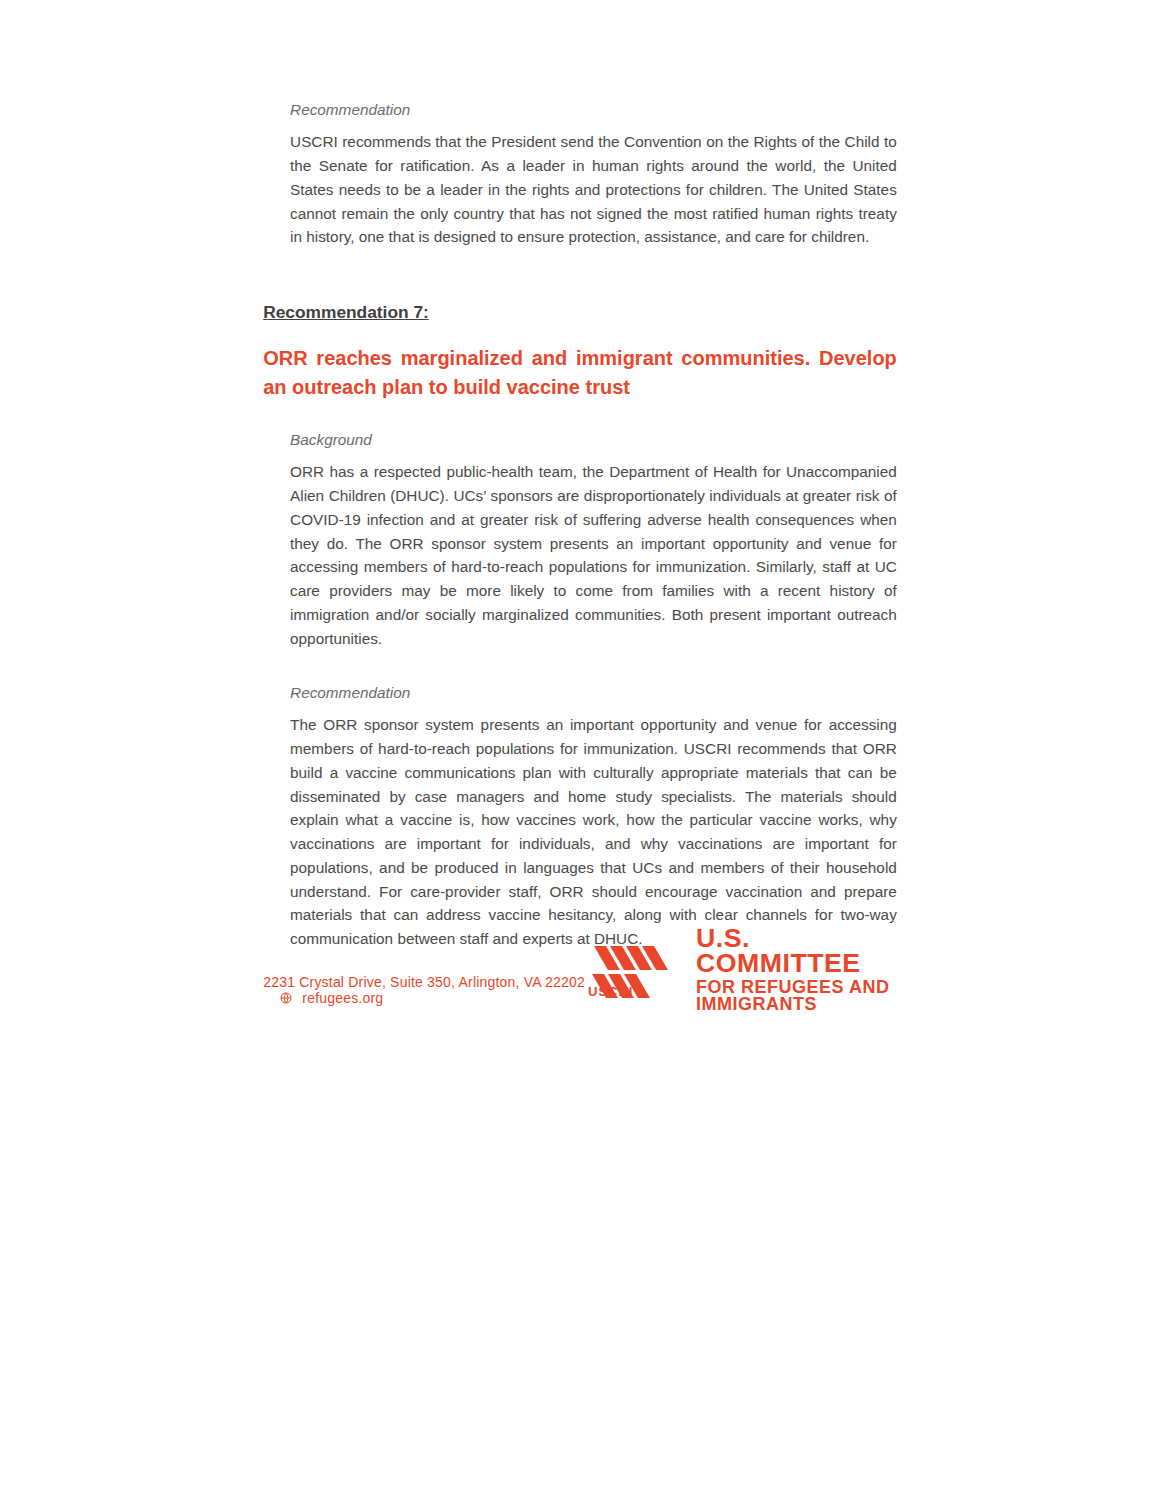Recommendation
USCRI recommends that the President send the Convention on the Rights of the Child to the Senate for ratification. As a leader in human rights around the world, the United States needs to be a leader in the rights and protections for children. The United States cannot remain the only country that has not signed the most ratified human rights treaty in history, one that is designed to ensure protection, assistance, and care for children.
Recommendation 7:
ORR reaches marginalized and immigrant communities. Develop an outreach plan to build vaccine trust
Background
ORR has a respected public-health team, the Department of Health for Unaccompanied Alien Children (DHUC). UCs’ sponsors are disproportionately individuals at greater risk of COVID-19 infection and at greater risk of suffering adverse health consequences when they do. The ORR sponsor system presents an important opportunity and venue for accessing members of hard-to-reach populations for immunization. Similarly, staff at UC care providers may be more likely to come from families with a recent history of immigration and/or socially marginalized communities. Both present important outreach opportunities.
Recommendation
The ORR sponsor system presents an important opportunity and venue for accessing members of hard-to-reach populations for immunization. USCRI recommends that ORR build a vaccine communications plan with culturally appropriate materials that can be disseminated by case managers and home study specialists. The materials should explain what a vaccine is, how vaccines work, how the particular vaccine works, why vaccinations are important for individuals, and why vaccinations are important for populations, and be produced in languages that UCs and members of their household understand. For care-provider staff, ORR should encourage vaccination and prepare materials that can address vaccine hesitancy, along with clear channels for two-way communication between staff and experts at DHUC.
2231 Crystal Drive, Suite 350, Arlington, VA 22202 refugees.org
USCRI
U.S. COMMITTEE FOR REFUGEES AND IMMIGRANTS